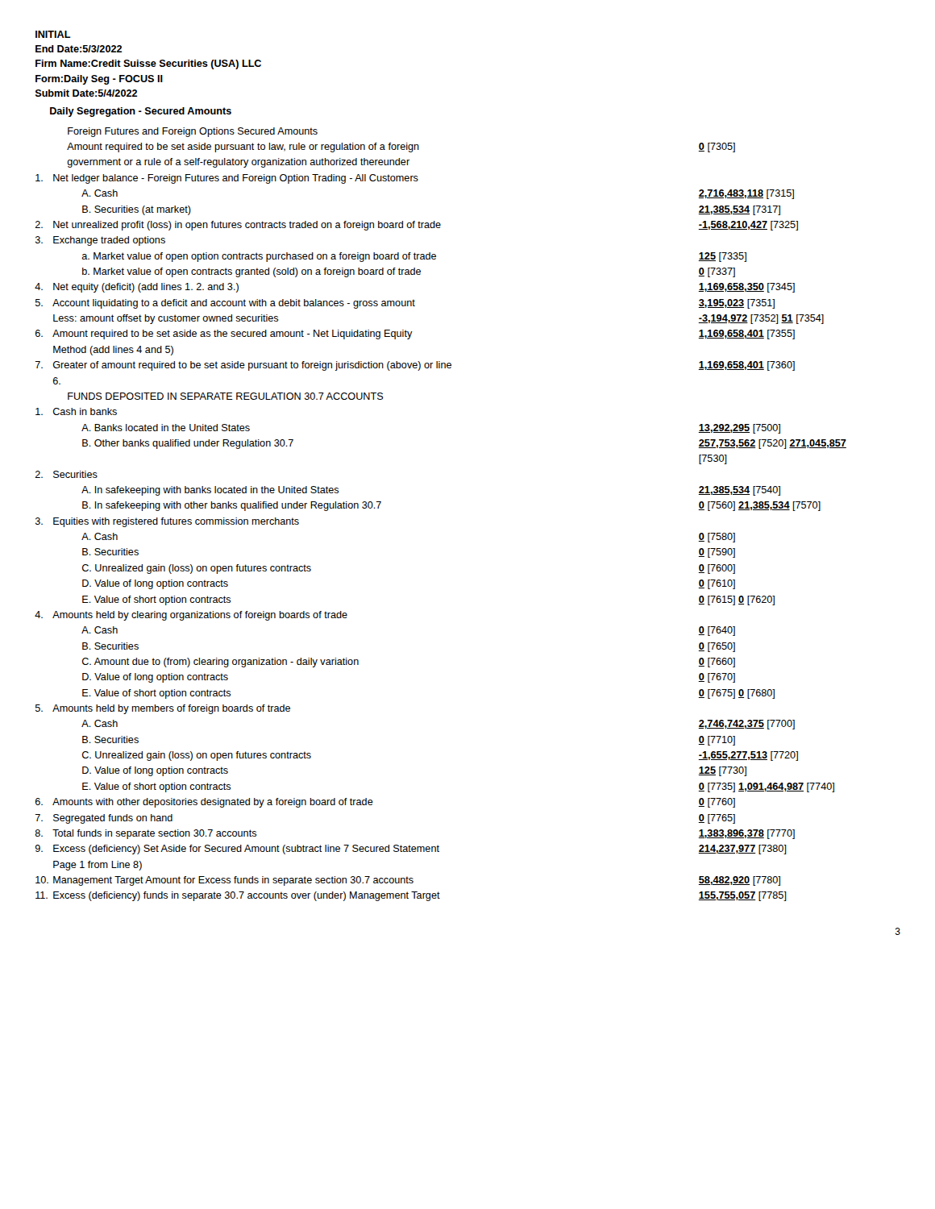INITIAL
End Date:5/3/2022
Firm Name:Credit Suisse Securities (USA) LLC
Form:Daily Seg - FOCUS II
Submit Date:5/4/2022
Daily Segregation - Secured Amounts
| | Foreign Futures and Foreign Options Secured Amounts | |
| | Amount required to be set aside pursuant to law, rule or regulation of a foreign | 0 [7305] |
| | government or a rule of a self-regulatory organization authorized thereunder | |
| 1. | Net ledger balance - Foreign Futures and Foreign Option Trading - All Customers | |
| | A. Cash | 2,716,483,118 [7315] |
| | B. Securities (at market) | 21,385,534 [7317] |
| 2. | Net unrealized profit (loss) in open futures contracts traded on a foreign board of trade | -1,568,210,427 [7325] |
| 3. | Exchange traded options | |
| | a. Market value of open option contracts purchased on a foreign board of trade | 125 [7335] |
| | b. Market value of open contracts granted (sold) on a foreign board of trade | 0 [7337] |
| 4. | Net equity (deficit) (add lines 1. 2. and 3.) | 1,169,658,350 [7345] |
| 5. | Account liquidating to a deficit and account with a debit balances - gross amount | 3,195,023 [7351] |
| | Less: amount offset by customer owned securities | -3,194,972 [7352] 51 [7354] |
| 6. | Amount required to be set aside as the secured amount - Net Liquidating Equity | 1,169,658,401 [7355] |
| | Method (add lines 4 and 5) | |
| 7. | Greater of amount required to be set aside pursuant to foreign jurisdiction (above) or line | 1,169,658,401 [7360] |
| | 6. | |
| | FUNDS DEPOSITED IN SEPARATE REGULATION 30.7 ACCOUNTS | |
| 1. | Cash in banks | |
| | A. Banks located in the United States | 13,292,295 [7500] |
| | B. Other banks qualified under Regulation 30.7 | 257,753,562 [7520] 271,045,857 |
| | | [7530] |
| 2. | Securities | |
| | A. In safekeeping with banks located in the United States | 21,385,534 [7540] |
| | B. In safekeeping with other banks qualified under Regulation 30.7 | 0 [7560] 21,385,534 [7570] |
| 3. | Equities with registered futures commission merchants | |
| | A. Cash | 0 [7580] |
| | B. Securities | 0 [7590] |
| | C. Unrealized gain (loss) on open futures contracts | 0 [7600] |
| | D. Value of long option contracts | 0 [7610] |
| | E. Value of short option contracts | 0 [7615] 0 [7620] |
| 4. | Amounts held by clearing organizations of foreign boards of trade | |
| | A. Cash | 0 [7640] |
| | B. Securities | 0 [7650] |
| | C. Amount due to (from) clearing organization - daily variation | 0 [7660] |
| | D. Value of long option contracts | 0 [7670] |
| | E. Value of short option contracts | 0 [7675] 0 [7680] |
| 5. | Amounts held by members of foreign boards of trade | |
| | A. Cash | 2,746,742,375 [7700] |
| | B. Securities | 0 [7710] |
| | C. Unrealized gain (loss) on open futures contracts | -1,655,277,513 [7720] |
| | D. Value of long option contracts | 125 [7730] |
| | E. Value of short option contracts | 0 [7735] 1,091,464,987 [7740] |
| 6. | Amounts with other depositories designated by a foreign board of trade | 0 [7760] |
| 7. | Segregated funds on hand | 0 [7765] |
| 8. | Total funds in separate section 30.7 accounts | 1,383,896,378 [7770] |
| 9. | Excess (deficiency) Set Aside for Secured Amount (subtract line 7 Secured Statement | 214,237,977 [7380] |
| | Page 1 from Line 8) | |
| 10. | Management Target Amount for Excess funds in separate section 30.7 accounts | 58,482,920 [7780] |
| 11. | Excess (deficiency) funds in separate 30.7 accounts over (under) Management Target | 155,755,057 [7785] |
3